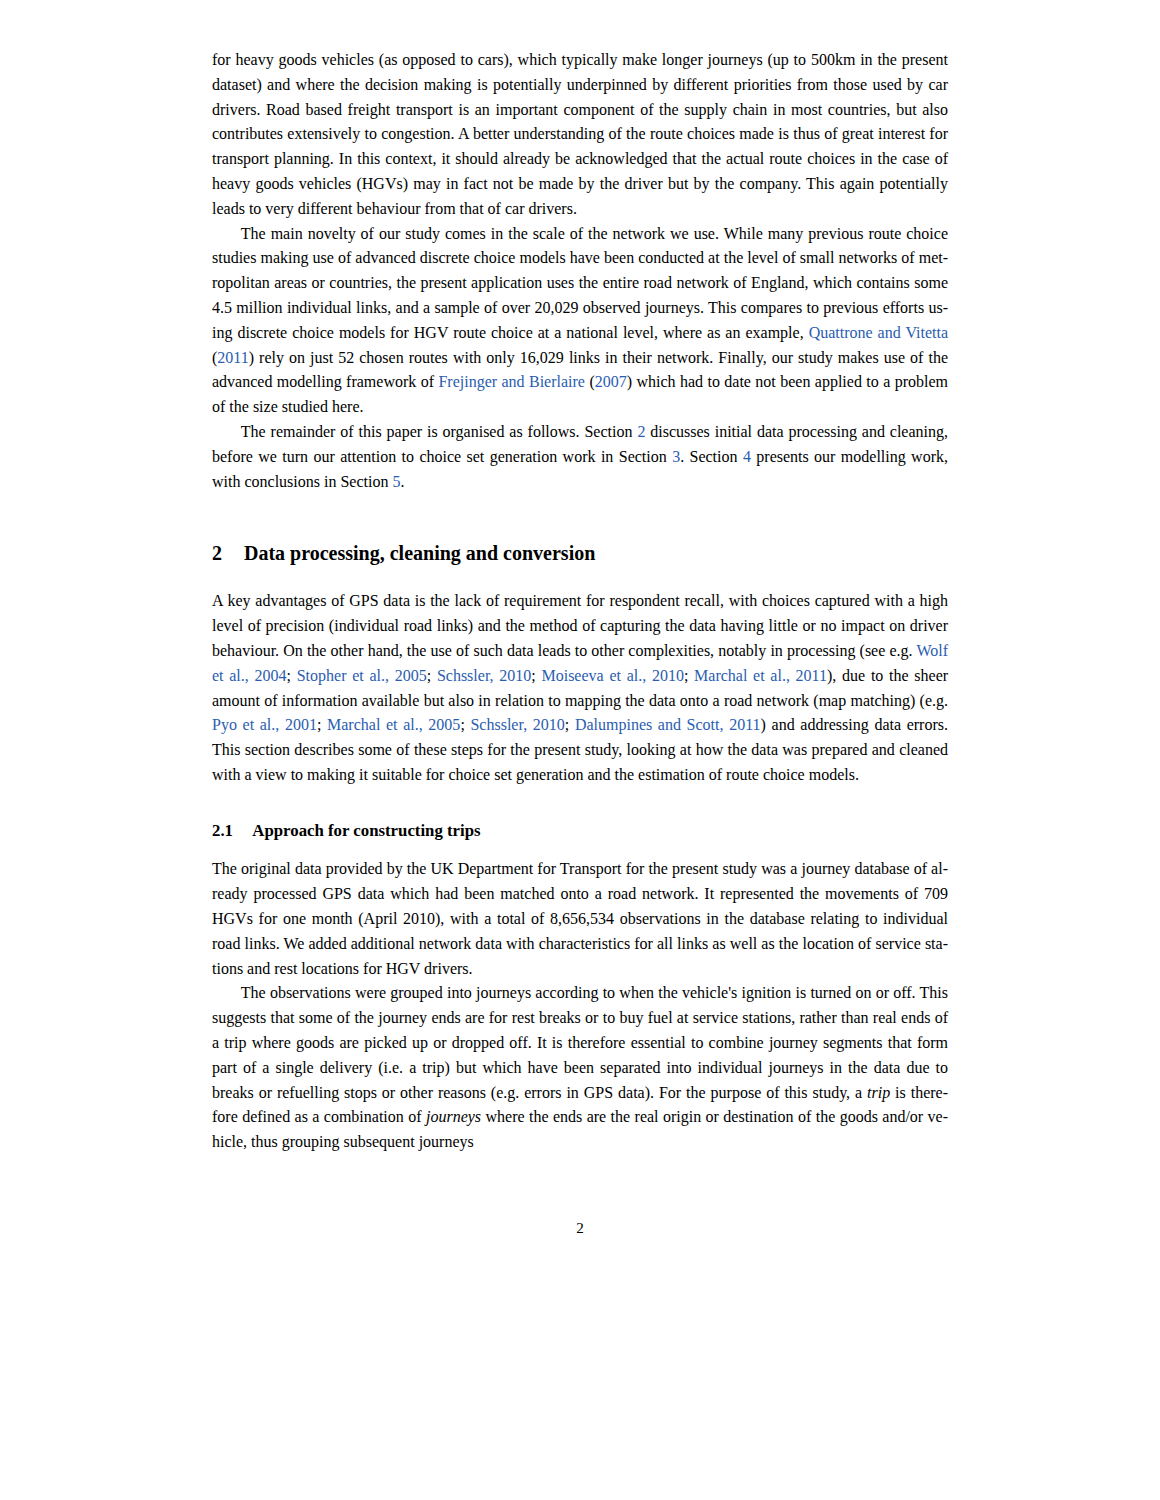for heavy goods vehicles (as opposed to cars), which typically make longer journeys (up to 500km in the present dataset) and where the decision making is potentially underpinned by different priorities from those used by car drivers. Road based freight transport is an important component of the supply chain in most countries, but also contributes extensively to congestion. A better understanding of the route choices made is thus of great interest for transport planning. In this context, it should already be acknowledged that the actual route choices in the case of heavy goods vehicles (HGVs) may in fact not be made by the driver but by the company. This again potentially leads to very different behaviour from that of car drivers.
The main novelty of our study comes in the scale of the network we use. While many previous route choice studies making use of advanced discrete choice models have been conducted at the level of small networks of metropolitan areas or countries, the present application uses the entire road network of England, which contains some 4.5 million individual links, and a sample of over 20,029 observed journeys. This compares to previous efforts using discrete choice models for HGV route choice at a national level, where as an example, Quattrone and Vitetta (2011) rely on just 52 chosen routes with only 16,029 links in their network. Finally, our study makes use of the advanced modelling framework of Frejinger and Bierlaire (2007) which had to date not been applied to a problem of the size studied here.
The remainder of this paper is organised as follows. Section 2 discusses initial data processing and cleaning, before we turn our attention to choice set generation work in Section 3. Section 4 presents our modelling work, with conclusions in Section 5.
2 Data processing, cleaning and conversion
A key advantages of GPS data is the lack of requirement for respondent recall, with choices captured with a high level of precision (individual road links) and the method of capturing the data having little or no impact on driver behaviour. On the other hand, the use of such data leads to other complexities, notably in processing (see e.g. Wolf et al., 2004; Stopher et al., 2005; Schssler, 2010; Moiseeva et al., 2010; Marchal et al., 2011), due to the sheer amount of information available but also in relation to mapping the data onto a road network (map matching) (e.g. Pyo et al., 2001; Marchal et al., 2005; Schssler, 2010; Dalumpines and Scott, 2011) and addressing data errors. This section describes some of these steps for the present study, looking at how the data was prepared and cleaned with a view to making it suitable for choice set generation and the estimation of route choice models.
2.1 Approach for constructing trips
The original data provided by the UK Department for Transport for the present study was a journey database of already processed GPS data which had been matched onto a road network. It represented the movements of 709 HGVs for one month (April 2010), with a total of 8,656,534 observations in the database relating to individual road links. We added additional network data with characteristics for all links as well as the location of service stations and rest locations for HGV drivers.
The observations were grouped into journeys according to when the vehicle's ignition is turned on or off. This suggests that some of the journey ends are for rest breaks or to buy fuel at service stations, rather than real ends of a trip where goods are picked up or dropped off. It is therefore essential to combine journey segments that form part of a single delivery (i.e. a trip) but which have been separated into individual journeys in the data due to breaks or refuelling stops or other reasons (e.g. errors in GPS data). For the purpose of this study, a trip is therefore defined as a combination of journeys where the ends are the real origin or destination of the goods and/or vehicle, thus grouping subsequent journeys
2